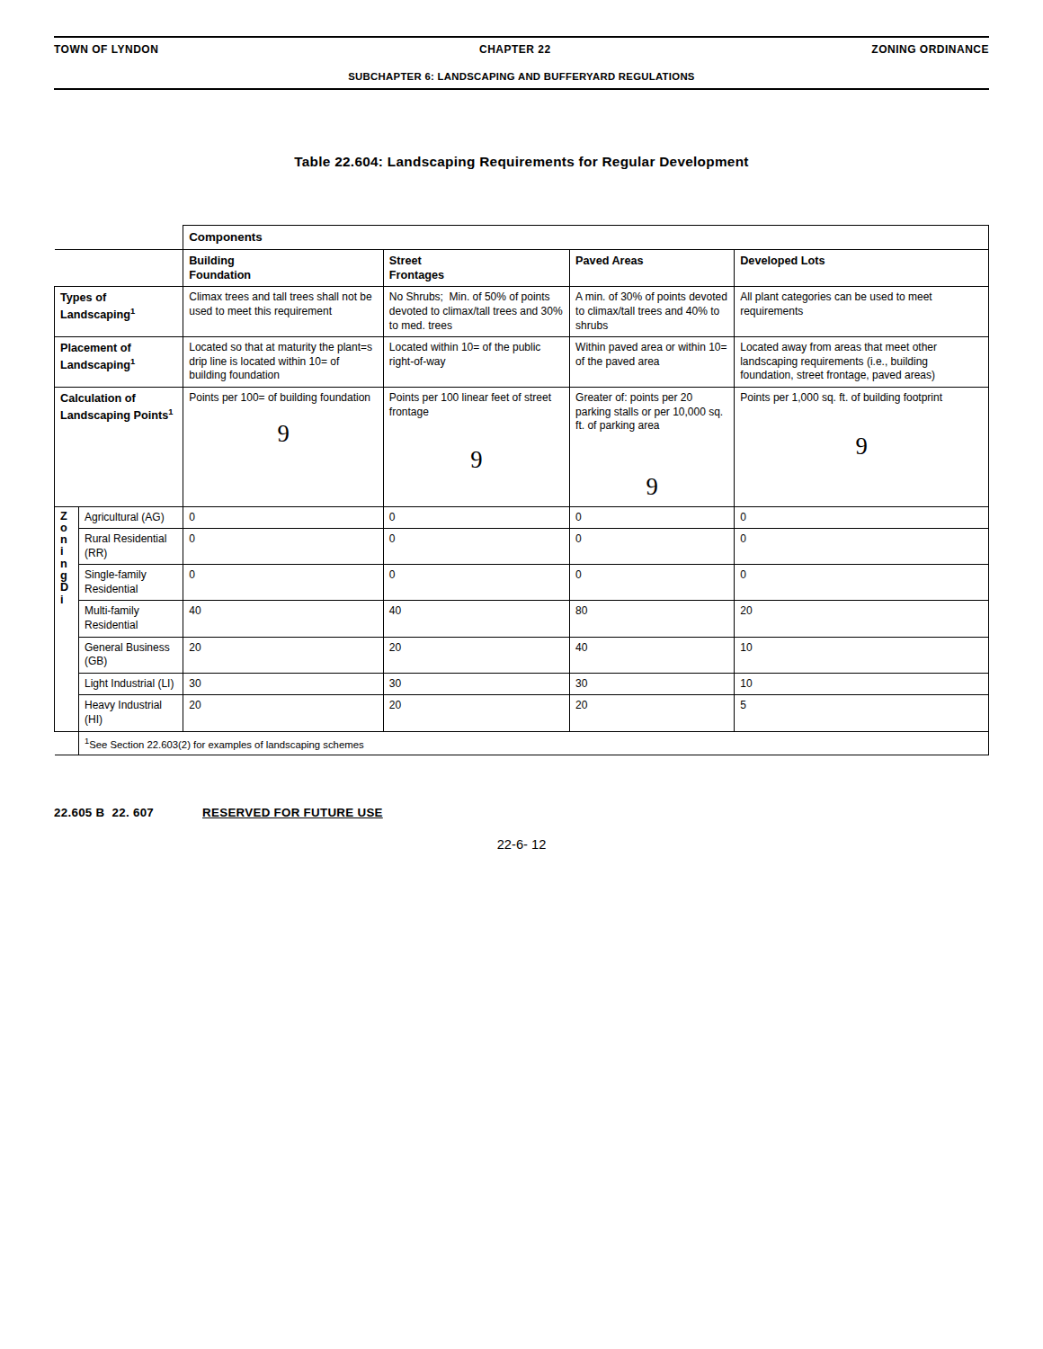TOWN OF LYNDON CHAPTER 22 ZONING ORDINANCE
SUBCHAPTER 6: LANDSCAPING AND BUFFERYARD REGULATIONS
Table 22.604: Landscaping Requirements for Regular Development
| | Components |
| | Building Foundation | Street Frontages | Paved Areas | Developed Lots |
| Types of Landscaping 1 | Climax trees and tall trees shall not be used to meet this requirement | No Shrubs; Min. of 50% of points devoted to climax/tall trees and 30% to med. trees | A min. of 30% of points devoted to climax/tall trees and 40% to shrubs | All plant categories can be used to meet requirements |
| Placement of Landscaping 1 | Located so that at maturity the plant=s drip line is located within 10= of building foundation | Located within 10= of the public right-of-way | Within paved area or within 10= of the paved area | Located away from areas that meet other landscaping requirements (i.e., building foundation, street frontage, paved areas) |
| Calculation of Landscaping Points 1 | Points per 100= of building foundation 9 | Points per 100 linear feet of street frontage 9 | Greater of: points per 20 parking stalls or per 10,000 sq. ft. of parking area 9 | Points per 1,000 sq. ft. of building footprint 9 |
| Z o n i n g D i | Agricultural (AG) | 0 | 0 | 0 | 0 |
| Rural Residential (RR) | 0 | 0 | 0 | 0 |
| Single-family Residential | 0 | 0 | 0 | 0 |
| Multi-family Residential | 40 | 40 | 80 | 20 |
| General Business (GB) | 20 | 20 | 40 | 10 |
| Light Industrial (LI) | 30 | 30 | 30 | 10 |
| Heavy Industrial (HI) | 20 | 20 | 20 | 5 |
| | 1 See Section 22.603(2) for examples of landscaping schemes |
22.605 B 22. 607 RESERVED FOR FUTURE USE
22-6- 12